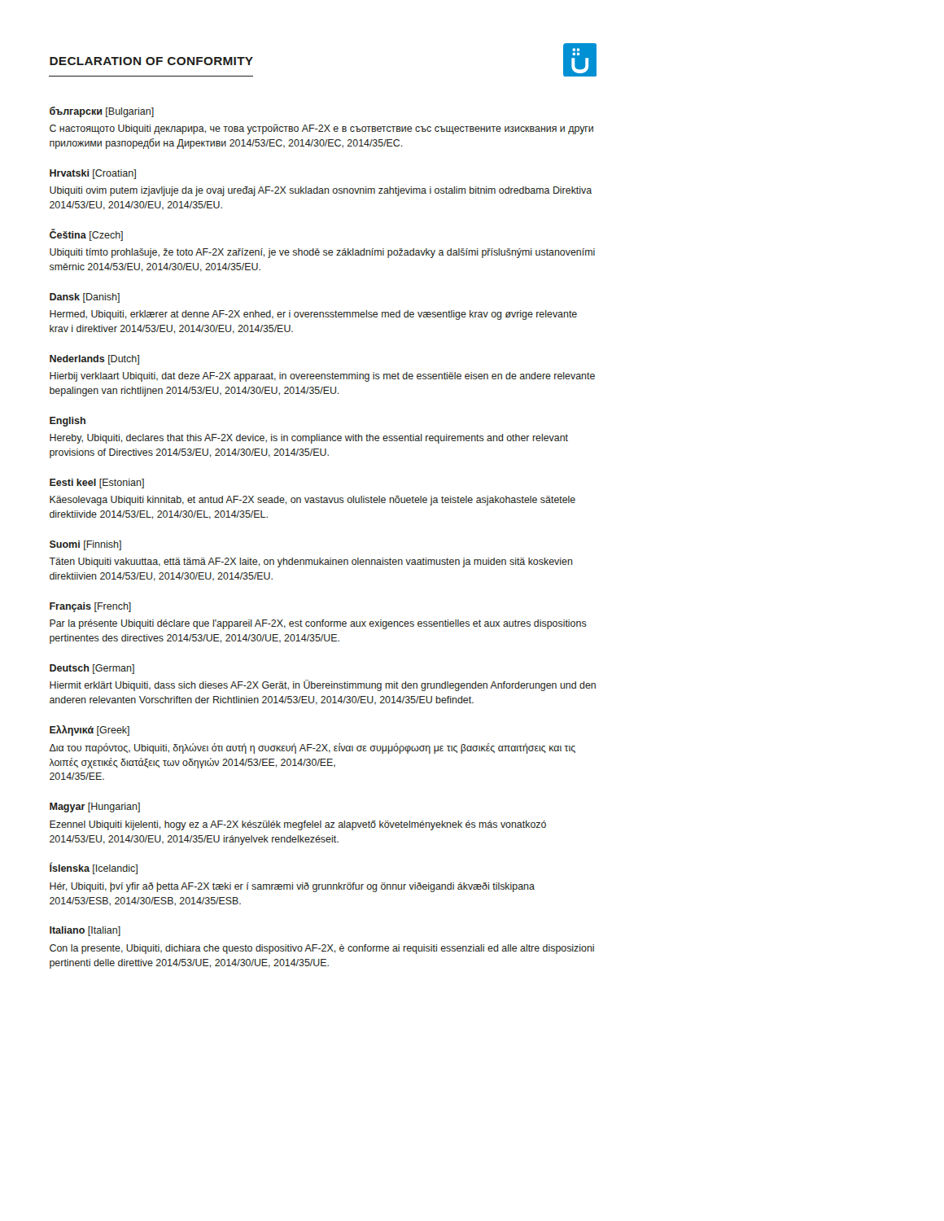DECLARATION OF CONFORMITY
български [Bulgarian]
С настоящото Ubiquiti декларира, че това устройство AF‑2X е в съответствие със съществените изисквания и други приложими разпоредби на Директиви 2014/53/EC, 2014/30/EC, 2014/35/EC.
Hrvatski [Croatian]
Ubiquiti ovim putem izjavljuje da je ovaj uređaj AF‑2X sukladan osnovnim zahtjevima i ostalim bitnim odredbama Direktiva 2014/53/EU, 2014/30/EU, 2014/35/EU.
Čeština [Czech]
Ubiquiti tímto prohlašuje, že toto AF‑2X zařízení, je ve shodě se základními požadavky a dalšími příslušnými ustanoveními směrnic 2014/53/EU, 2014/30/EU, 2014/35/EU.
Dansk [Danish]
Hermed, Ubiquiti, erklærer at denne AF‑2X enhed, er i overensstemmelse med de væsentlige krav og øvrige relevante krav i direktiver 2014/53/EU, 2014/30/EU, 2014/35/EU.
Nederlands [Dutch]
Hierbij verklaart Ubiquiti, dat deze AF‑2X apparaat, in overeenstemming is met de essentiële eisen en de andere relevante bepalingen van richtlijnen 2014/53/EU, 2014/30/EU, 2014/35/EU.
English
Hereby, Ubiquiti, declares that this AF‑2X device, is in compliance with the essential requirements and other relevant provisions of Directives 2014/53/EU, 2014/30/EU, 2014/35/EU.
Eesti keel [Estonian]
Käesolevaga Ubiquiti kinnitab, et antud AF‑2X seade, on vastavus olulistele nõuetele ja teistele asjakohastele sätetele direktiivide 2014/53/EL, 2014/30/EL, 2014/35/EL.
Suomi [Finnish]
Täten Ubiquiti vakuuttaa, että tämä AF‑2X laite, on yhdenmukainen olennaisten vaatimusten ja muiden sitä koskevien direktiivien 2014/53/EU, 2014/30/EU, 2014/35/EU.
Français [French]
Par la présente Ubiquiti déclare que l'appareil AF‑2X, est conforme aux exigences essentielles et aux autres dispositions pertinentes des directives 2014/53/UE, 2014/30/UE, 2014/35/UE.
Deutsch [German]
Hiermit erklärt Ubiquiti, dass sich dieses AF‑2X Gerät, in Übereinstimmung mit den grundlegenden Anforderungen und den anderen relevanten Vorschriften der Richtlinien 2014/53/EU, 2014/30/EU, 2014/35/EU befindet.
Ελληνικά [Greek]
Δια του παρόντος, Ubiquiti, δηλώνει ότι αυτή η συσκευή AF‑2X, είναι σε συμμόρφωση με τις βασικές απαιτήσεις και τις λοιπές σχετικές διατάξεις των οδηγιών 2014/53/EE, 2014/30/EE,
2014/35/EE.
Magyar [Hungarian]
Ezennel Ubiquiti kijelenti, hogy ez a AF‑2X készülék megfelel az alapvető követelményeknek és más vonatkozó 2014/53/EU, 2014/30/EU, 2014/35/EU irányelvek rendelkezéseit.
Íslenska [Icelandic]
Hér, Ubiquiti, því yfir að þetta AF‑2X tæki er í samræmi við grunnkröfur og önnur viðeigandi ákvæði tilskipana 2014/53/ESB, 2014/30/ESB, 2014/35/ESB.
Italiano [Italian]
Con la presente, Ubiquiti, dichiara che questo dispositivo AF‑2X, è conforme ai requisiti essenziali ed alle altre disposizioni pertinenti delle direttive 2014/53/UE, 2014/30/UE, 2014/35/UE.